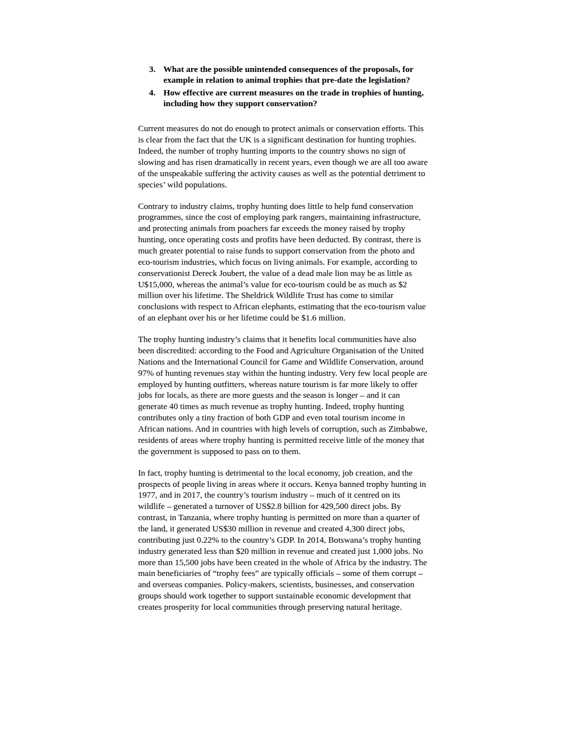What are the possible unintended consequences of the proposals, for example in relation to animal trophies that pre-date the legislation?
How effective are current measures on the trade in trophies of hunting, including how they support conservation?
Current measures do not do enough to protect animals or conservation efforts. This is clear from the fact that the UK is a significant destination for hunting trophies. Indeed, the number of trophy hunting imports to the country shows no sign of slowing and has risen dramatically in recent years, even though we are all too aware of the unspeakable suffering the activity causes as well as the potential detriment to species’ wild populations.
Contrary to industry claims, trophy hunting does little to help fund conservation programmes, since the cost of employing park rangers, maintaining infrastructure, and protecting animals from poachers far exceeds the money raised by trophy hunting, once operating costs and profits have been deducted. By contrast, there is much greater potential to raise funds to support conservation from the photo and eco-tourism industries, which focus on living animals. For example, according to conservationist Dereck Joubert, the value of a dead male lion may be as little as U$15,000, whereas the animal’s value for eco-tourism could be as much as $2 million over his lifetime. The Sheldrick Wildlife Trust has come to similar conclusions with respect to African elephants, estimating that the eco-tourism value of an elephant over his or her lifetime could be $1.6 million.
The trophy hunting industry’s claims that it benefits local communities have also been discredited: according to the Food and Agriculture Organisation of the United Nations and the International Council for Game and Wildlife Conservation, around 97% of hunting revenues stay within the hunting industry. Very few local people are employed by hunting outfitters, whereas nature tourism is far more likely to offer jobs for locals, as there are more guests and the season is longer – and it can generate 40 times as much revenue as trophy hunting. Indeed, trophy hunting contributes only a tiny fraction of both GDP and even total tourism income in African nations. And in countries with high levels of corruption, such as Zimbabwe, residents of areas where trophy hunting is permitted receive little of the money that the government is supposed to pass on to them.
In fact, trophy hunting is detrimental to the local economy, job creation, and the prospects of people living in areas where it occurs. Kenya banned trophy hunting in 1977, and in 2017, the country’s tourism industry – much of it centred on its wildlife – generated a turnover of US$2.8 billion for 429,500 direct jobs. By contrast, in Tanzania, where trophy hunting is permitted on more than a quarter of the land, it generated US$30 million in revenue and created 4,300 direct jobs, contributing just 0.22% to the country’s GDP. In 2014, Botswana’s trophy hunting industry generated less than $20 million in revenue and created just 1,000 jobs. No more than 15,500 jobs have been created in the whole of Africa by the industry. The main beneficiaries of “trophy fees” are typically officials – some of them corrupt – and overseas companies. Policy-makers, scientists, businesses, and conservation groups should work together to support sustainable economic development that creates prosperity for local communities through preserving natural heritage.